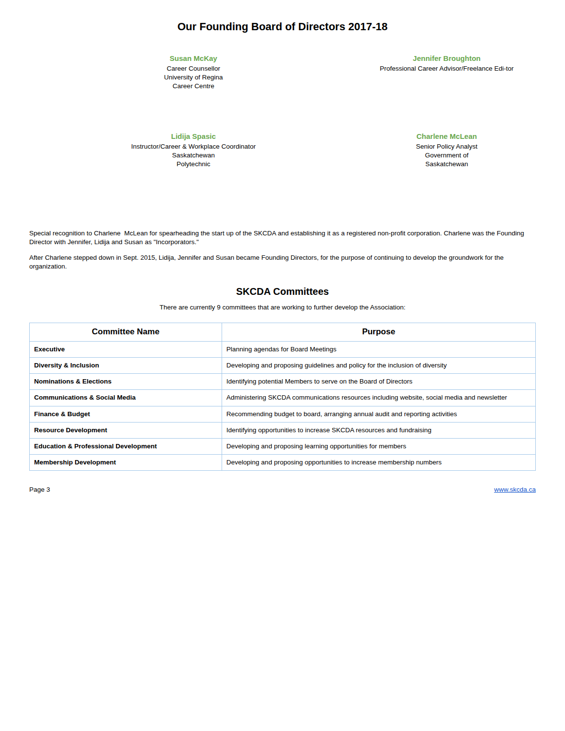Our Founding Board of Directors 2017-18
| | Susan McKay Career Counsellor University of Regina Career Centre | | Jennifer Broughton Professional Career Advisor/Freelance Edi-tor |
| | Lidija Spasic Instructor/Career & Workplace Coordinator Saskatchewan Polytechnic | | Charlene McLean Senior Policy Analyst Government of Saskatchewan |
Special recognition to Charlene McLean for spearheading the start up of the SKCDA and establishing it as a registered non-profit corporation. Charlene was the Founding Director with Jennifer, Lidija and Susan as "Incorporators."
After Charlene stepped down in Sept. 2015, Lidija, Jennifer and Susan became Founding Directors, for the purpose of continuing to develop the groundwork for the organization.
SKCDA Committees
There are currently 9 committees that are working to further develop the Association:
| Committee Name | Purpose |
| --- | --- |
| Executive | Planning agendas for Board Meetings |
| Diversity & Inclusion | Developing and proposing guidelines and policy for the inclusion of diversity |
| Nominations & Elections | Identifying potential Members to serve on the Board of Directors |
| Communications & Social Media | Administering SKCDA communications resources including website, social media and newsletter |
| Finance & Budget | Recommending budget to board, arranging annual audit and reporting activities |
| Resource Development | Identifying opportunities to increase SKCDA resources and fundraising |
| Education & Professional Development | Developing and proposing learning opportunities for members |
| Membership Development | Developing and proposing opportunities to increase membership numbers |
Page 3 www.skcda.ca